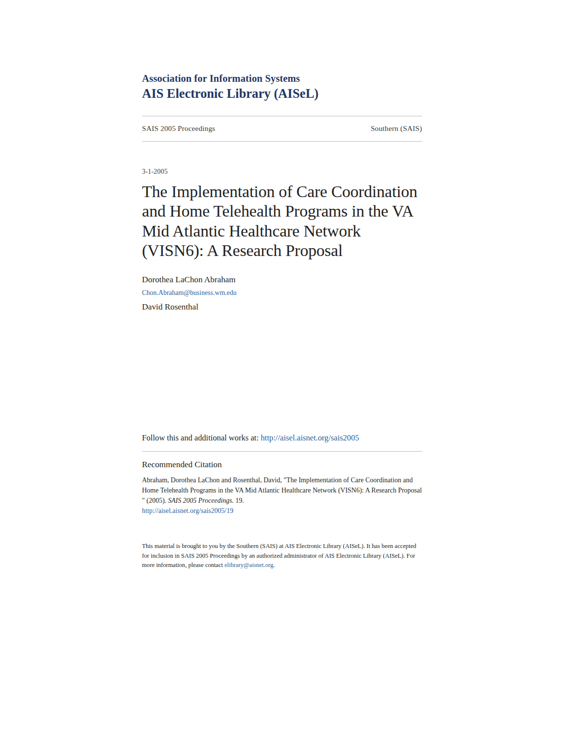Association for Information Systems
AIS Electronic Library (AISeL)
SAIS 2005 Proceedings
Southern (SAIS)
3-1-2005
The Implementation of Care Coordination and Home Telehealth Programs in the VA Mid Atlantic Healthcare Network (VISN6): A Research Proposal
Dorothea LaChon Abraham
Chon.Abraham@business.wm.edu
David Rosenthal
Follow this and additional works at: http://aisel.aisnet.org/sais2005
Recommended Citation
Abraham, Dorothea LaChon and Rosenthal, David, "The Implementation of Care Coordination and Home Telehealth Programs in the VA Mid Atlantic Healthcare Network (VISN6): A Research Proposal " (2005). SAIS 2005 Proceedings. 19.
http://aisel.aisnet.org/sais2005/19
This material is brought to you by the Southern (SAIS) at AIS Electronic Library (AISeL). It has been accepted for inclusion in SAIS 2005 Proceedings by an authorized administrator of AIS Electronic Library (AISeL). For more information, please contact elibrary@aisnet.org.